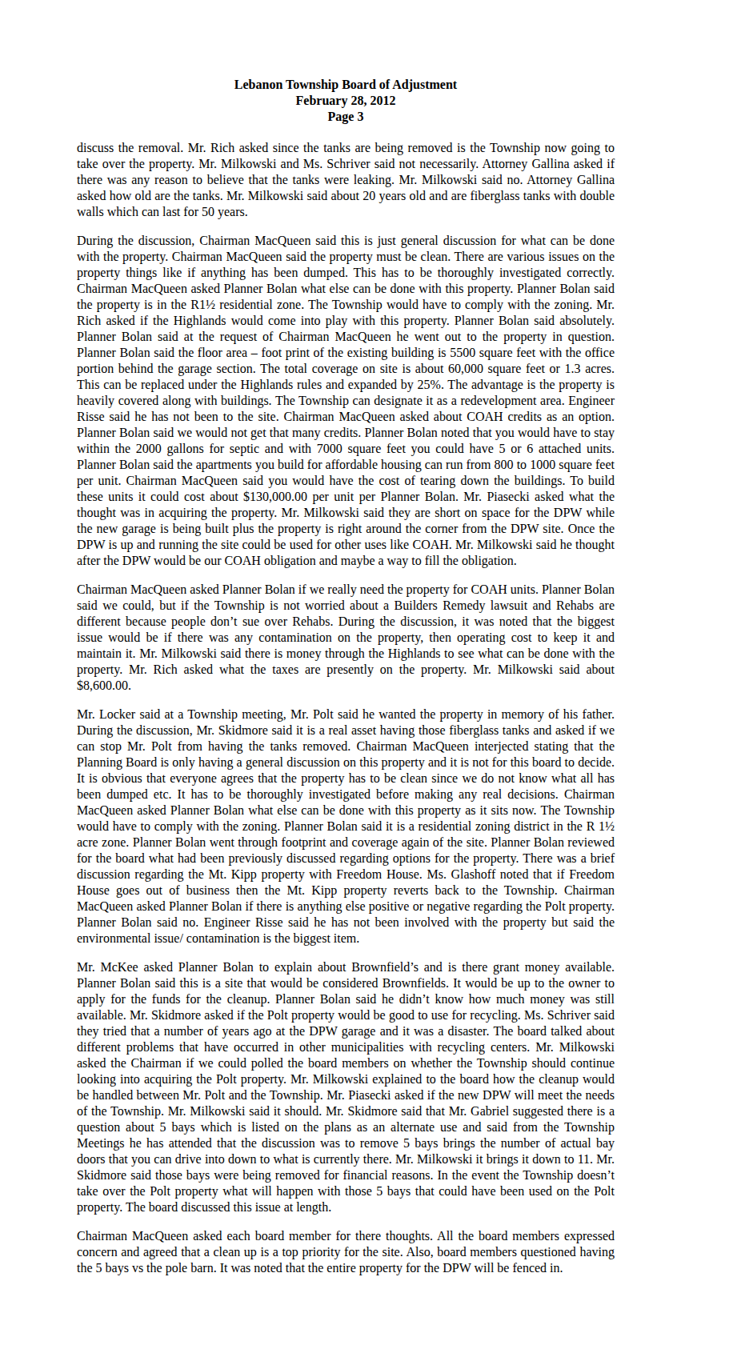Lebanon Township Board of Adjustment February 28, 2012 Page 3
discuss the removal. Mr. Rich asked since the tanks are being removed is the Township now going to take over the property. Mr. Milkowski and Ms. Schriver said not necessarily. Attorney Gallina asked if there was any reason to believe that the tanks were leaking. Mr. Milkowski said no. Attorney Gallina asked how old are the tanks. Mr. Milkowski said about 20 years old and are fiberglass tanks with double walls which can last for 50 years.
During the discussion, Chairman MacQueen said this is just general discussion for what can be done with the property. Chairman MacQueen said the property must be clean. There are various issues on the property things like if anything has been dumped. This has to be thoroughly investigated correctly. Chairman MacQueen asked Planner Bolan what else can be done with this property. Planner Bolan said the property is in the R1½ residential zone. The Township would have to comply with the zoning. Mr. Rich asked if the Highlands would come into play with this property. Planner Bolan said absolutely. Planner Bolan said at the request of Chairman MacQueen he went out to the property in question. Planner Bolan said the floor area – foot print of the existing building is 5500 square feet with the office portion behind the garage section. The total coverage on site is about 60,000 square feet or 1.3 acres. This can be replaced under the Highlands rules and expanded by 25%. The advantage is the property is heavily covered along with buildings. The Township can designate it as a redevelopment area. Engineer Risse said he has not been to the site. Chairman MacQueen asked about COAH credits as an option. Planner Bolan said we would not get that many credits. Planner Bolan noted that you would have to stay within the 2000 gallons for septic and with 7000 square feet you could have 5 or 6 attached units. Planner Bolan said the apartments you build for affordable housing can run from 800 to 1000 square feet per unit. Chairman MacQueen said you would have the cost of tearing down the buildings. To build these units it could cost about $130,000.00 per unit per Planner Bolan. Mr. Piasecki asked what the thought was in acquiring the property. Mr. Milkowski said they are short on space for the DPW while the new garage is being built plus the property is right around the corner from the DPW site. Once the DPW is up and running the site could be used for other uses like COAH. Mr. Milkowski said he thought after the DPW would be our COAH obligation and maybe a way to fill the obligation.
Chairman MacQueen asked Planner Bolan if we really need the property for COAH units. Planner Bolan said we could, but if the Township is not worried about a Builders Remedy lawsuit and Rehabs are different because people don’t sue over Rehabs. During the discussion, it was noted that the biggest issue would be if there was any contamination on the property, then operating cost to keep it and maintain it. Mr. Milkowski said there is money through the Highlands to see what can be done with the property. Mr. Rich asked what the taxes are presently on the property. Mr. Milkowski said about $8,600.00.
Mr. Locker said at a Township meeting, Mr. Polt said he wanted the property in memory of his father. During the discussion, Mr. Skidmore said it is a real asset having those fiberglass tanks and asked if we can stop Mr. Polt from having the tanks removed. Chairman MacQueen interjected stating that the Planning Board is only having a general discussion on this property and it is not for this board to decide. It is obvious that everyone agrees that the property has to be clean since we do not know what all has been dumped etc. It has to be thoroughly investigated before making any real decisions. Chairman MacQueen asked Planner Bolan what else can be done with this property as it sits now. The Township would have to comply with the zoning. Planner Bolan said it is a residential zoning district in the R 1½ acre zone. Planner Bolan went through footprint and coverage again of the site. Planner Bolan reviewed for the board what had been previously discussed regarding options for the property. There was a brief discussion regarding the Mt. Kipp property with Freedom House. Ms. Glashoff noted that if Freedom House goes out of business then the Mt. Kipp property reverts back to the Township. Chairman MacQueen asked Planner Bolan if there is anything else positive or negative regarding the Polt property. Planner Bolan said no. Engineer Risse said he has not been involved with the property but said the environmental issue/ contamination is the biggest item.
Mr. McKee asked Planner Bolan to explain about Brownfield’s and is there grant money available. Planner Bolan said this is a site that would be considered Brownfields. It would be up to the owner to apply for the funds for the cleanup. Planner Bolan said he didn’t know how much money was still available. Mr. Skidmore asked if the Polt property would be good to use for recycling. Ms. Schriver said they tried that a number of years ago at the DPW garage and it was a disaster. The board talked about different problems that have occurred in other municipalities with recycling centers. Mr. Milkowski asked the Chairman if we could polled the board members on whether the Township should continue looking into acquiring the Polt property. Mr. Milkowski explained to the board how the cleanup would be handled between Mr. Polt and the Township. Mr. Piasecki asked if the new DPW will meet the needs of the Township. Mr. Milkowski said it should. Mr. Skidmore said that Mr. Gabriel suggested there is a question about 5 bays which is listed on the plans as an alternate use and said from the Township Meetings he has attended that the discussion was to remove 5 bays brings the number of actual bay doors that you can drive into down to what is currently there. Mr. Milkowski it brings it down to 11. Mr. Skidmore said those bays were being removed for financial reasons. In the event the Township doesn’t take over the Polt property what will happen with those 5 bays that could have been used on the Polt property. The board discussed this issue at length.
Chairman MacQueen asked each board member for there thoughts. All the board members expressed concern and agreed that a clean up is a top priority for the site. Also, board members questioned having the 5 bays vs the pole barn. It was noted that the entire property for the DPW will be fenced in.